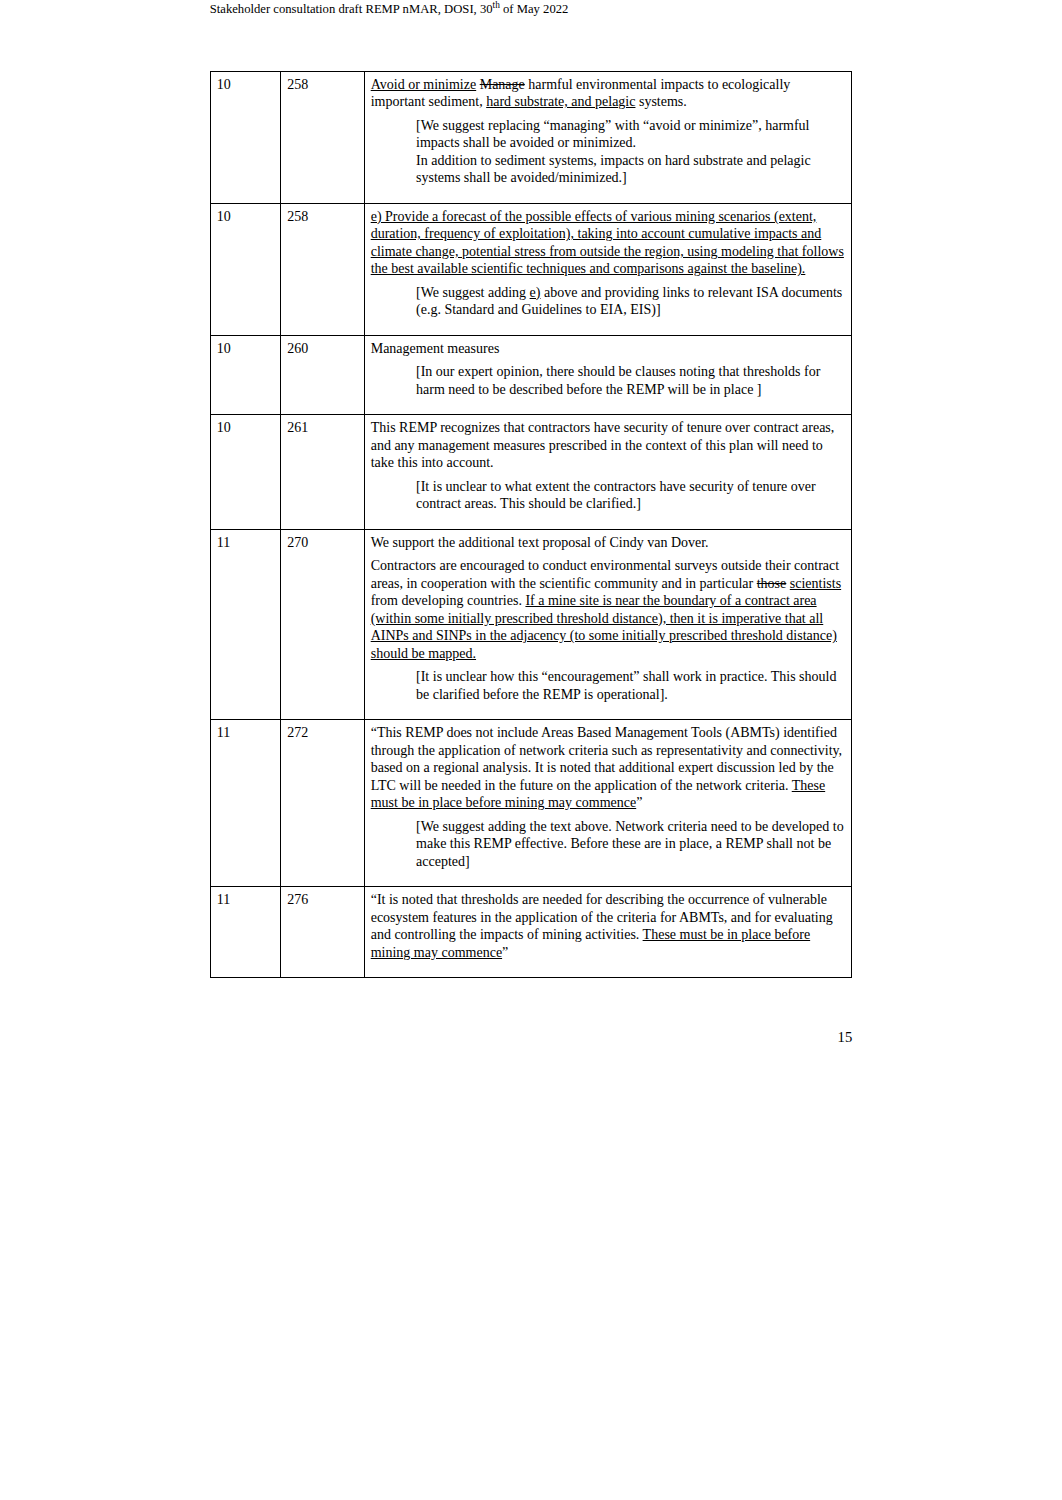Stakeholder consultation draft REMP nMAR, DOSI, 30th of May 2022
| 10 | 258 | Avoid or minimize Manage harmful environmental impacts to ecologically important sediment, hard substrate, and pelagic systems. [We suggest replacing “managing” with “avoid or minimize”, harmful impacts shall be avoided or minimized. In addition to sediment systems, impacts on hard substrate and pelagic systems shall be avoided/minimized.] |
| 10 | 258 | e) Provide a forecast of the possible effects of various mining scenarios (extent, duration, frequency of exploitation), taking into account cumulative impacts and climate change, potential stress from outside the region, using modeling that follows the best available scientific techniques and comparisons against the baseline). [We suggest adding e) above and providing links to relevant ISA documents (e.g. Standard and Guidelines to EIA, EIS)] |
| 10 | 260 | Management measures [In our expert opinion, there should be clauses noting that thresholds for harm need to be described before the REMP will be in place ] |
| 10 | 261 | This REMP recognizes that contractors have security of tenure over contract areas, and any management measures prescribed in the context of this plan will need to take this into account. [It is unclear to what extent the contractors have security of tenure over contract areas. This should be clarified.] |
| 11 | 270 | We support the additional text proposal of Cindy van Dover. Contractors are encouraged to conduct environmental surveys outside their contract areas, in cooperation with the scientific community and in particular those scientists from developing countries. If a mine site is near the boundary of a contract area (within some initially prescribed threshold distance), then it is imperative that all AINPs and SINPs in the adjacency (to some initially prescribed threshold distance) should be mapped. [It is unclear how this “encouragement” shall work in practice. This should be clarified before the REMP is operational]. |
| 11 | 272 | “This REMP does not include Areas Based Management Tools (ABMTs) identified through the application of network criteria such as representativity and connectivity, based on a regional analysis. It is noted that additional expert discussion led by the LTC will be needed in the future on the application of the network criteria. These must be in place before mining may commence ” [We suggest adding the text above. Network criteria need to be developed to make this REMP effective. Before these are in place, a REMP shall not be accepted] |
| 11 | 276 | “It is noted that thresholds are needed for describing the occurrence of vulnerable ecosystem features in the application of the criteria for ABMTs, and for evaluating and controlling the impacts of mining activities. These must be in place before mining may commence ” |
15